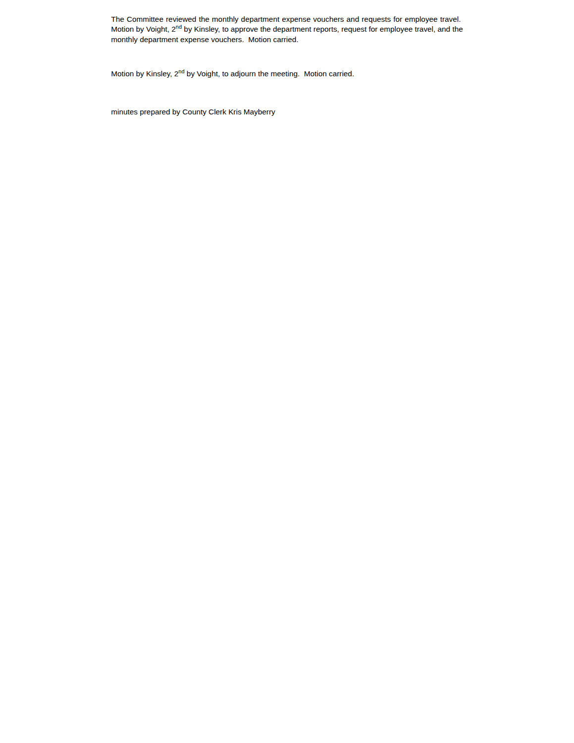The Committee reviewed the monthly department expense vouchers and requests for employee travel. Motion by Voight, 2nd by Kinsley, to approve the department reports, request for employee travel, and the monthly department expense vouchers. Motion carried.
Motion by Kinsley, 2nd by Voight, to adjourn the meeting. Motion carried.
minutes prepared by County Clerk Kris Mayberry